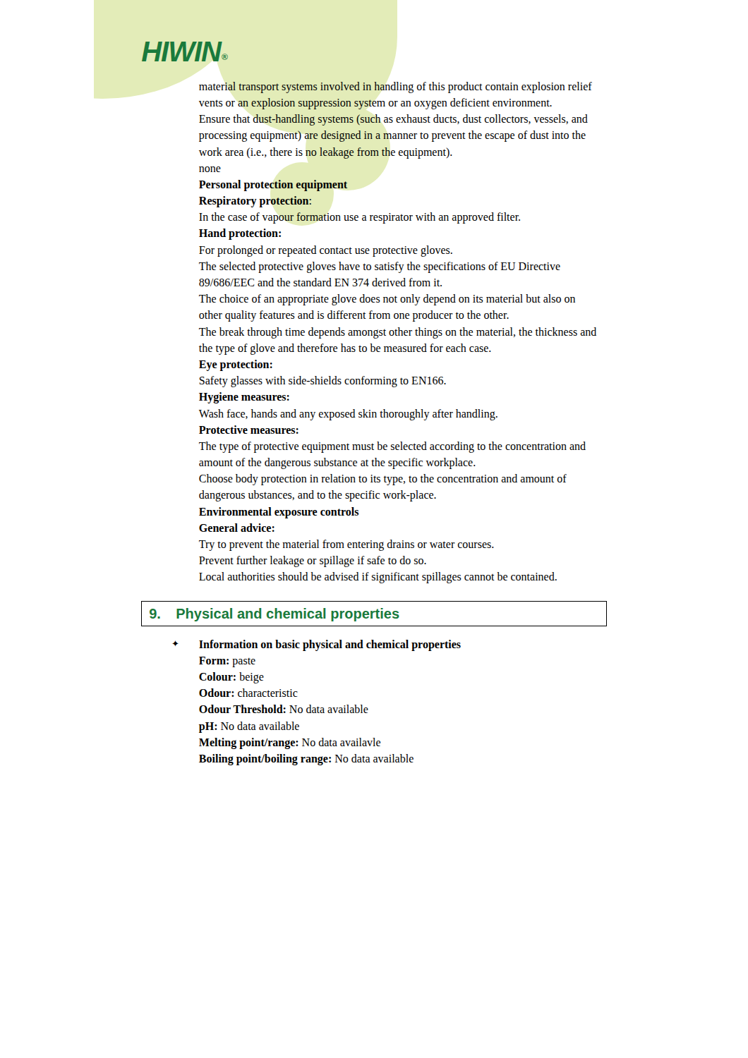HIWIN®
material transport systems involved in handling of this product contain explosion relief vents or an explosion suppression system or an oxygen deficient environment.
Ensure that dust-handling systems (such as exhaust ducts, dust collectors, vessels, and processing equipment) are designed in a manner to prevent the escape of dust into the work area (i.e., there is no leakage from the equipment).
none
Personal protection equipment
Respiratory protection:
In the case of vapour formation use a respirator with an approved filter.
Hand protection:
For prolonged or repeated contact use protective gloves.
The selected protective gloves have to satisfy the specifications of EU Directive 89/686/EEC and the standard EN 374 derived from it.
The choice of an appropriate glove does not only depend on its material but also on other quality features and is different from one producer to the other.
The break through time depends amongst other things on the material, the thickness and the type of glove and therefore has to be measured for each case.
Eye protection:
Safety glasses with side-shields conforming to EN166.
Hygiene measures:
Wash face, hands and any exposed skin thoroughly after handling.
Protective measures:
The type of protective equipment must be selected according to the concentration and amount of the dangerous substance at the specific workplace.
Choose body protection in relation to its type, to the concentration and amount of dangerous ubstances, and to the specific work-place.
Environmental exposure controls
General advice:
Try to prevent the material from entering drains or water courses.
Prevent further leakage or spillage if safe to do so.
Local authorities should be advised if significant spillages cannot be contained.
9. Physical and chemical properties
✦
Information on basic physical and chemical properties
Form: paste
Colour: beige
Odour: characteristic
Odour Threshold: No data available
pH: No data available
Melting point/range: No data availavle
Boiling point/boiling range: No data available